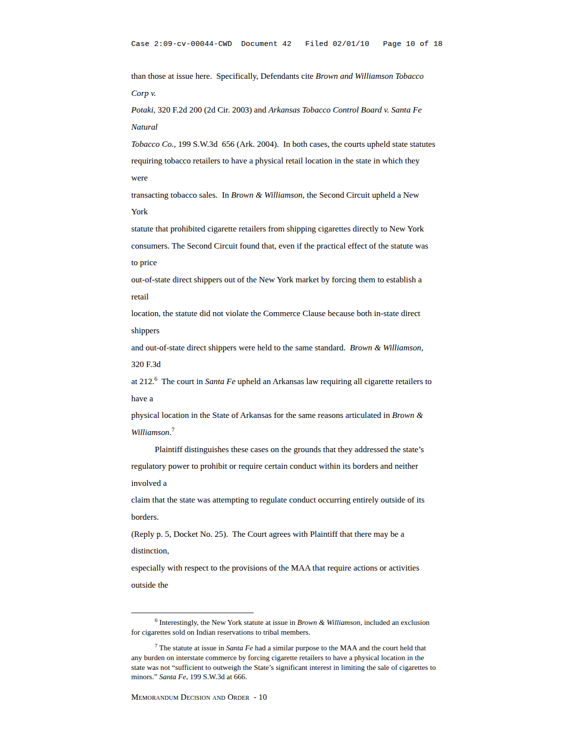Case 2:09-cv-00044-CWD Document 42 Filed 02/01/10 Page 10 of 18
than those at issue here. Specifically, Defendants cite Brown and Williamson Tobacco Corp v.
Potaki, 320 F.2d 200 (2d Cir. 2003) and Arkansas Tobacco Control Board v. Santa Fe Natural
Tobacco Co., 199 S.W.3d 656 (Ark. 2004). In both cases, the courts upheld state statutes
requiring tobacco retailers to have a physical retail location in the state in which they were
transacting tobacco sales. In Brown & Williamson, the Second Circuit upheld a New York
statute that prohibited cigarette retailers from shipping cigarettes directly to New York
consumers. The Second Circuit found that, even if the practical effect of the statute was to price
out-of-state direct shippers out of the New York market by forcing them to establish a retail
location, the statute did not violate the Commerce Clause because both in-state direct shippers
and out-of-state direct shippers were held to the same standard. Brown & Williamson, 320 F.3d
at 212.6 The court in Santa Fe upheld an Arkansas law requiring all cigarette retailers to have a
physical location in the State of Arkansas for the same reasons articulated in Brown &
Williamson.7
Plaintiff distinguishes these cases on the grounds that they addressed the state’s
regulatory power to prohibit or require certain conduct within its borders and neither involved a
claim that the state was attempting to regulate conduct occurring entirely outside of its borders.
(Reply p. 5, Docket No. 25). The Court agrees with Plaintiff that there may be a distinction,
especially with respect to the provisions of the MAA that require actions or activities outside the
6 Interestingly, the New York statute at issue in Brown & Williamson, included an exclusion for cigarettes sold on Indian reservations to tribal members.
7 The statute at issue in Santa Fe had a similar purpose to the MAA and the court held that any burden on interstate commerce by forcing cigarette retailers to have a physical location in the state was not “sufficient to outweigh the State’s significant interest in limiting the sale of cigarettes to minors.” Santa Fe, 199 S.W.3d at 666.
Memorandum Decision and Order - 10